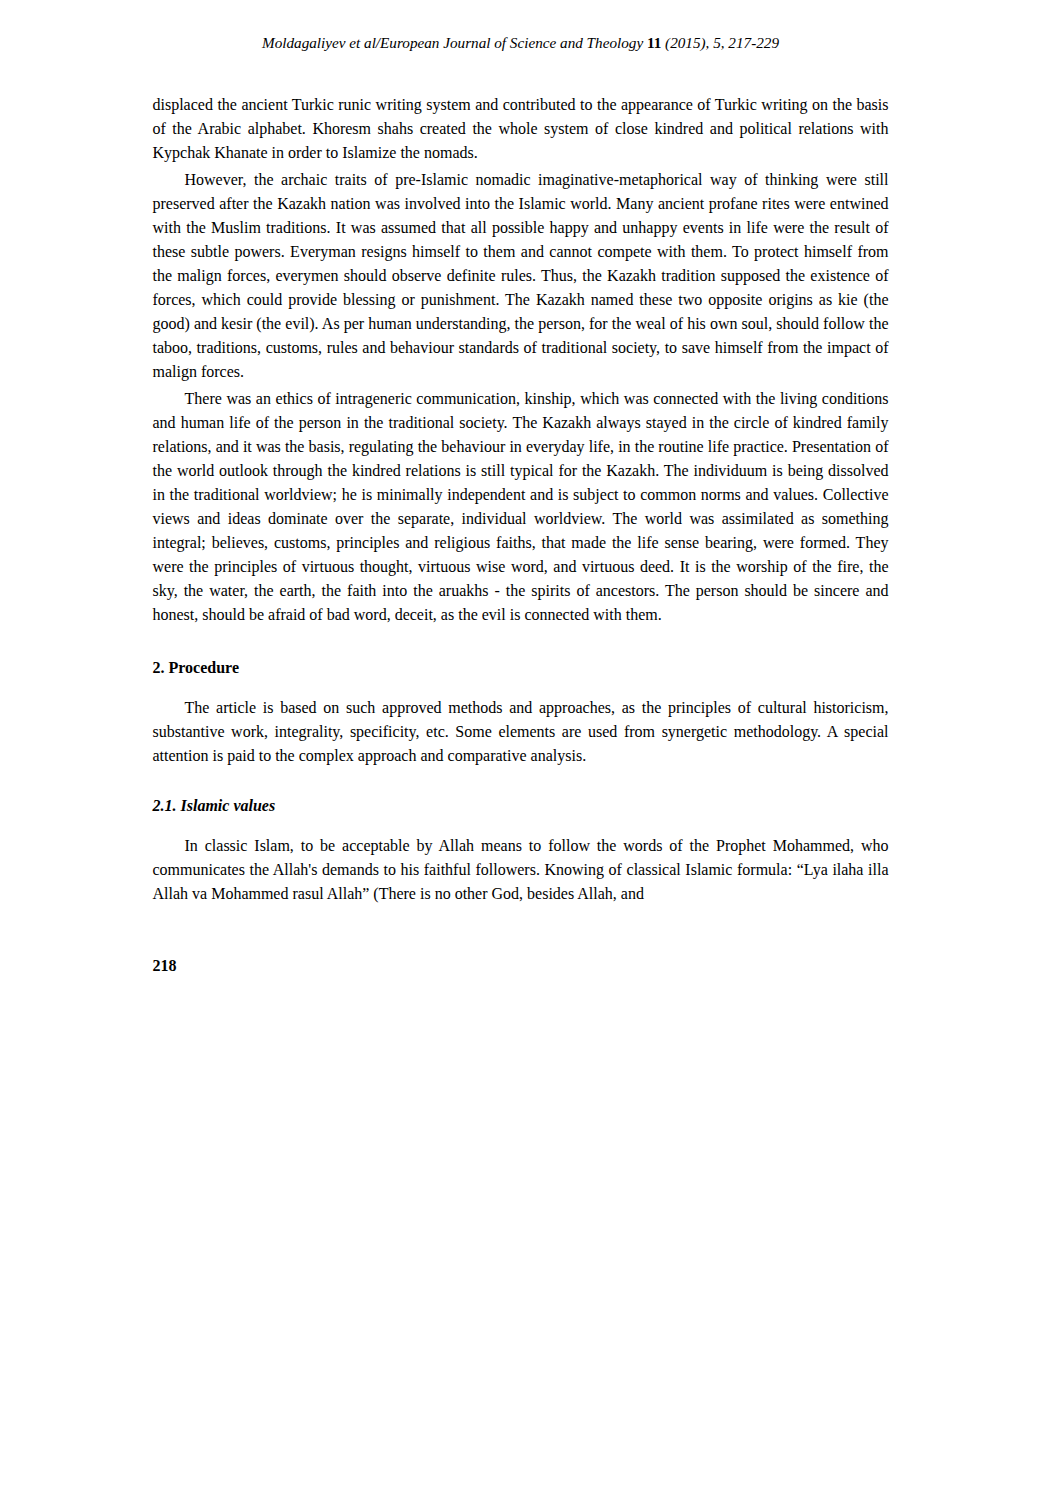Moldagaliyev et al/European Journal of Science and Theology 11 (2015), 5, 217-229
displaced the ancient Turkic runic writing system and contributed to the appearance of Turkic writing on the basis of the Arabic alphabet. Khoresm shahs created the whole system of close kindred and political relations with Kypchak Khanate in order to Islamize the nomads.
However, the archaic traits of pre-Islamic nomadic imaginative-metaphorical way of thinking were still preserved after the Kazakh nation was involved into the Islamic world. Many ancient profane rites were entwined with the Muslim traditions. It was assumed that all possible happy and unhappy events in life were the result of these subtle powers. Everyman resigns himself to them and cannot compete with them. To protect himself from the malign forces, everymen should observe definite rules. Thus, the Kazakh tradition supposed the existence of forces, which could provide blessing or punishment. The Kazakh named these two opposite origins as kie (the good) and kesir (the evil). As per human understanding, the person, for the weal of his own soul, should follow the taboo, traditions, customs, rules and behaviour standards of traditional society, to save himself from the impact of malign forces.
There was an ethics of intrageneric communication, kinship, which was connected with the living conditions and human life of the person in the traditional society. The Kazakh always stayed in the circle of kindred family relations, and it was the basis, regulating the behaviour in everyday life, in the routine life practice. Presentation of the world outlook through the kindred relations is still typical for the Kazakh. The individuum is being dissolved in the traditional worldview; he is minimally independent and is subject to common norms and values. Collective views and ideas dominate over the separate, individual worldview. The world was assimilated as something integral; believes, customs, principles and religious faiths, that made the life sense bearing, were formed. They were the principles of virtuous thought, virtuous wise word, and virtuous deed. It is the worship of the fire, the sky, the water, the earth, the faith into the aruakhs - the spirits of ancestors. The person should be sincere and honest, should be afraid of bad word, deceit, as the evil is connected with them.
2. Procedure
The article is based on such approved methods and approaches, as the principles of cultural historicism, substantive work, integrality, specificity, etc. Some elements are used from synergetic methodology. A special attention is paid to the complex approach and comparative analysis.
2.1. Islamic values
In classic Islam, to be acceptable by Allah means to follow the words of the Prophet Mohammed, who communicates the Allah's demands to his faithful followers. Knowing of classical Islamic formula: “Lya ilaha illa Allah va Mohammed rasul Allah” (There is no other God, besides Allah, and
218